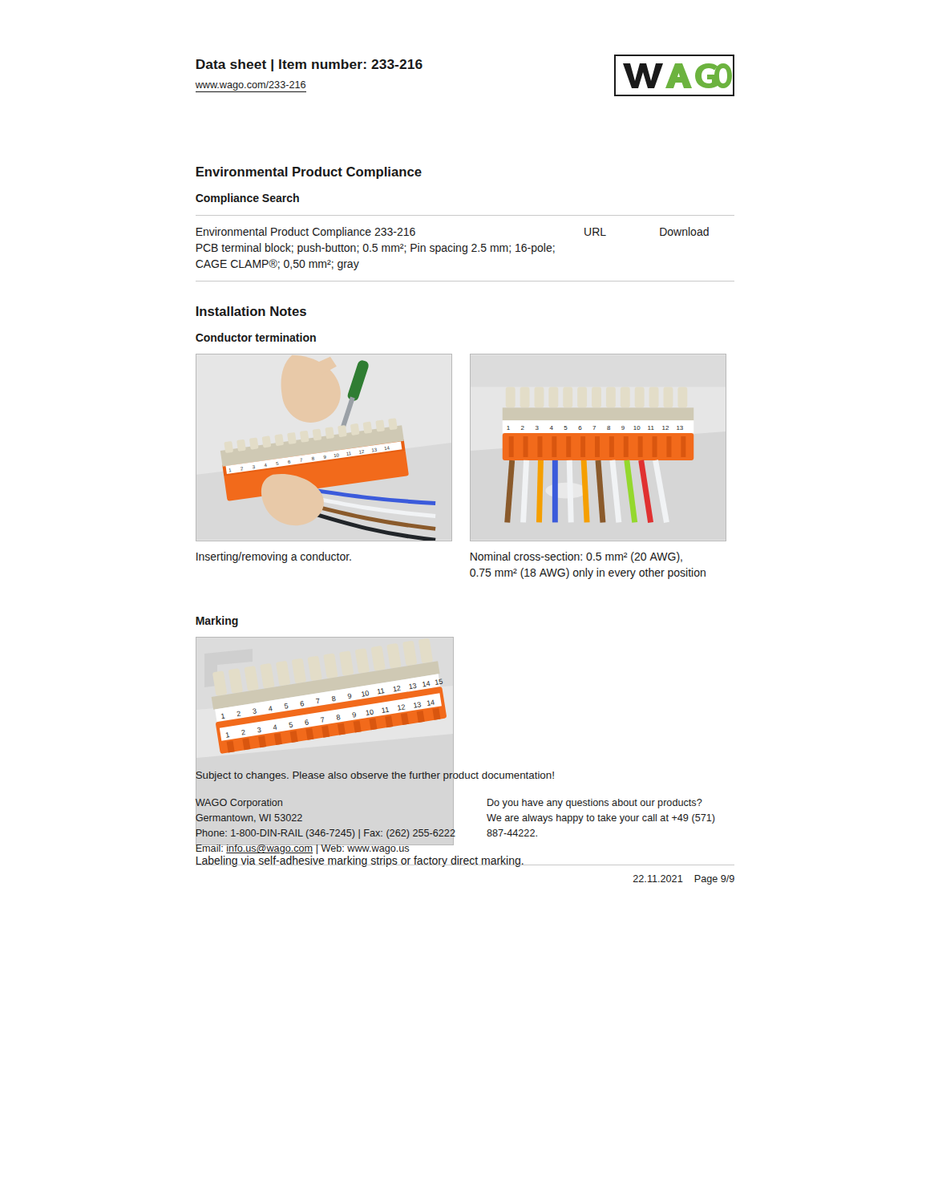Data sheet | Item number: 233-216
www.wago.com/233-216
WAGO
Environmental Product Compliance
Compliance Search
| Environmental Product Compliance 233-216 PCB terminal block; push-button; 0.5 mm²; Pin spacing 2.5 mm; 16-pole; CAGE CLAMP®; 0,50 mm²; gray | URL | Download |
Installation Notes
Conductor termination
123 456 789 101112 1314
Inserting/removing a conductor.
123 456 789 101112 13
Nominal cross-section: 0.5 mm² (20 AWG), 0.75 mm² (18 AWG) only in every other position
Marking
123 456 789 101112 131415 123 456 789 101112 1314
Labeling via self-adhesive marking strips or factory direct marking.
Subject to changes. Please also observe the further product documentation!
WAGO Corporation
Germantown, WI 53022
Phone: 1-800-DIN-RAIL (346-7245) | Fax: (262) 255-6222
Email: info.us@wago.com | Web: www.wago.us
Do you have any questions about our products?
We are always happy to take your call at +49 (571) 887-44222.
22.11.2021 Page 9/9